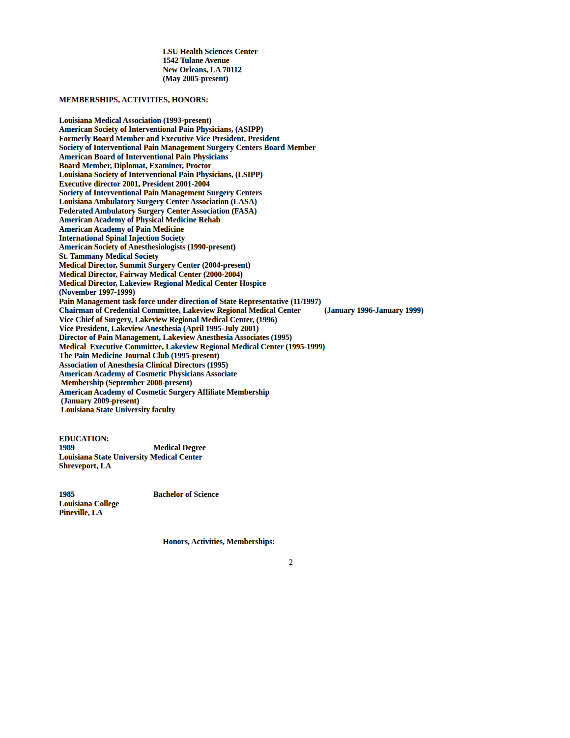LSU Health Sciences Center
1542 Tulane Avenue
New Orleans, LA 70112
(May 2005-present)
MEMBERSHIPS, ACTIVITIES, HONORS:
Louisiana Medical Association (1993-present)
American Society of Interventional Pain Physicians, (ASIPP)
Formerly Board Member and Executive Vice President, President
Society of Interventional Pain Management Surgery Centers Board Member
American Board of Interventional Pain Physicians
Board Member, Diplomat, Examiner, Proctor
Louisiana Society of Interventional Pain Physicians, (LSIPP)
Executive director 2001, President 2001-2004
Society of Interventional Pain Management Surgery Centers
Louisiana Ambulatory Surgery Center Association (LASA)
Federated Ambulatory Surgery Center Association (FASA)
American Academy of Physical Medicine Rehab
American Academy of Pain Medicine
International Spinal Injection Society
American Society of Anesthesiologists (1990-present)
St. Tammany Medical Society
Medical Director, Summit Surgery Center (2004-present)
Medical Director, Fairway Medical Center (2000-2004)
Medical Director, Lakeview Regional Medical Center Hospice
(November 1997-1999)
Pain Management task force under direction of State Representative (11/1997)
Chairman of Credential Committee, Lakeview Regional Medical Center (January 1996-January 1999)
Vice Chief of Surgery, Lakeview Regional Medical Center, (1996)
Vice President, Lakeview Anesthesia (April 1995-July 2001)
Director of Pain Management, Lakeview Anesthesia Associates (1995)
Medical Executive Committee, Lakeview Regional Medical Center (1995-1999)
The Pain Medicine Journal Club (1995-present)
Association of Anesthesia Clinical Directors (1995)
American Academy of Cosmetic Physicians Associate
Membership (September 2008-present)
American Academy of Cosmetic Surgery Affiliate Membership
(January 2009-present)
Louisiana State University faculty
EDUCATION:
1989 Medical Degree
Louisiana State University Medical Center
Shreveport, LA
1985 Bachelor of Science
Louisiana College
Pineville, LA
Honors, Activities, Memberships:
2